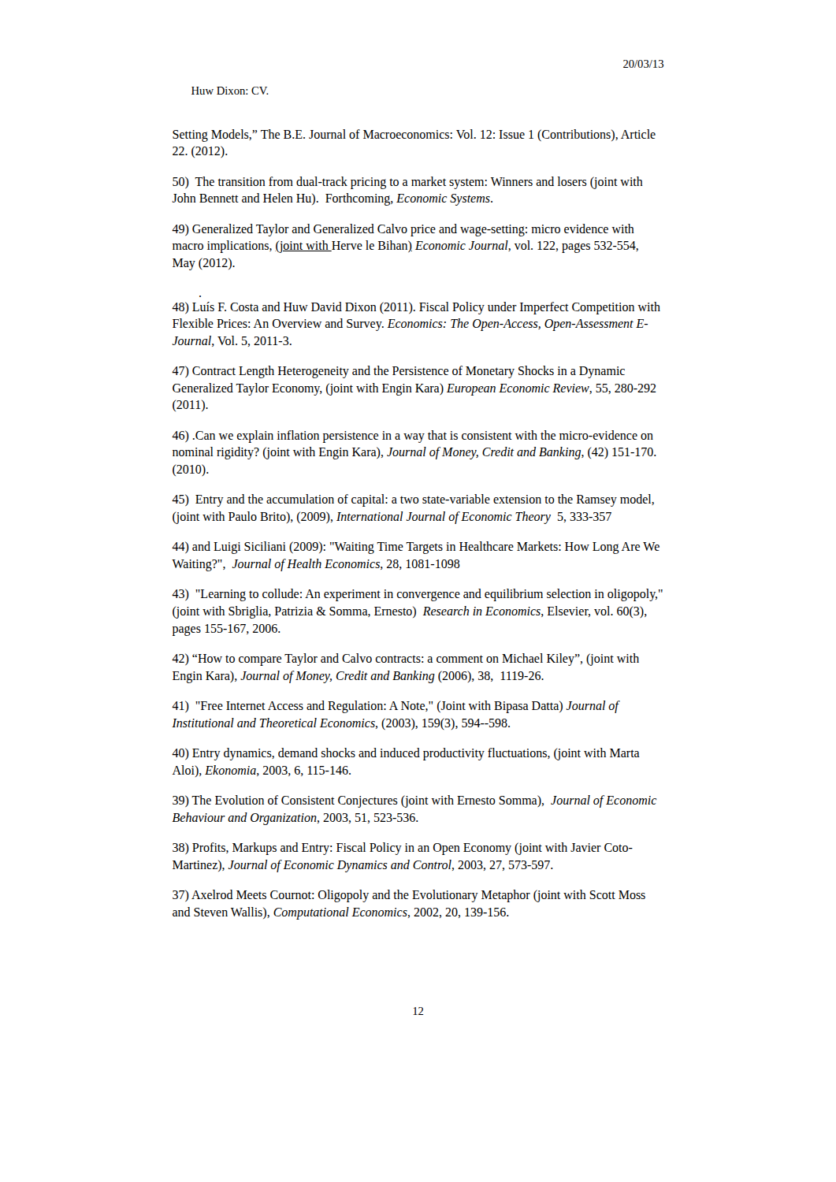20/03/13
Huw Dixon: CV.
Setting Models,” The B.E. Journal of Macroeconomics: Vol. 12: Issue 1 (Contributions), Article 22. (2012).
50) The transition from dual-track pricing to a market system: Winners and losers (joint with John Bennett and Helen Hu). Forthcoming, Economic Systems.
49) Generalized Taylor and Generalized Calvo price and wage-setting: micro evidence with macro implications, (joint with Herve le Bihan) Economic Journal, vol. 122, pages 532-554, May (2012).
.
48) Luís F. Costa and Huw David Dixon (2011). Fiscal Policy under Imperfect Competition with Flexible Prices: An Overview and Survey. Economics: The Open-Access, Open-Assessment E-Journal, Vol. 5, 2011-3.
47) Contract Length Heterogeneity and the Persistence of Monetary Shocks in a Dynamic Generalized Taylor Economy, (joint with Engin Kara) European Economic Review, 55, 280-292 (2011).
46) .Can we explain inflation persistence in a way that is consistent with the micro-evidence on nominal rigidity? (joint with Engin Kara), Journal of Money, Credit and Banking, (42) 151-170. (2010).
45) Entry and the accumulation of capital: a two state-variable extension to the Ramsey model, (joint with Paulo Brito), (2009), International Journal of Economic Theory 5, 333-357
44) and Luigi Siciliani (2009): "Waiting Time Targets in Healthcare Markets: How Long Are We Waiting?", Journal of Health Economics, 28, 1081-1098
43) "Learning to collude: An experiment in convergence and equilibrium selection in oligopoly," (joint with Sbriglia, Patrizia & Somma, Ernesto) Research in Economics, Elsevier, vol. 60(3), pages 155-167, 2006.
42) “How to compare Taylor and Calvo contracts: a comment on Michael Kiley”, (joint with Engin Kara), Journal of Money, Credit and Banking (2006), 38, 1119-26.
41) "Free Internet Access and Regulation: A Note," (Joint with Bipasa Datta) Journal of Institutional and Theoretical Economics, (2003), 159(3), 594--598.
40) Entry dynamics, demand shocks and induced productivity fluctuations, (joint with Marta Aloi), Ekonomia, 2003, 6, 115-146.
39) The Evolution of Consistent Conjectures (joint with Ernesto Somma), Journal of Economic Behaviour and Organization, 2003, 51, 523-536.
38) Profits, Markups and Entry: Fiscal Policy in an Open Economy (joint with Javier Coto-Martinez), Journal of Economic Dynamics and Control, 2003, 27, 573-597.
37) Axelrod Meets Cournot: Oligopoly and the Evolutionary Metaphor (joint with Scott Moss and Steven Wallis), Computational Economics, 2002, 20, 139-156.
12